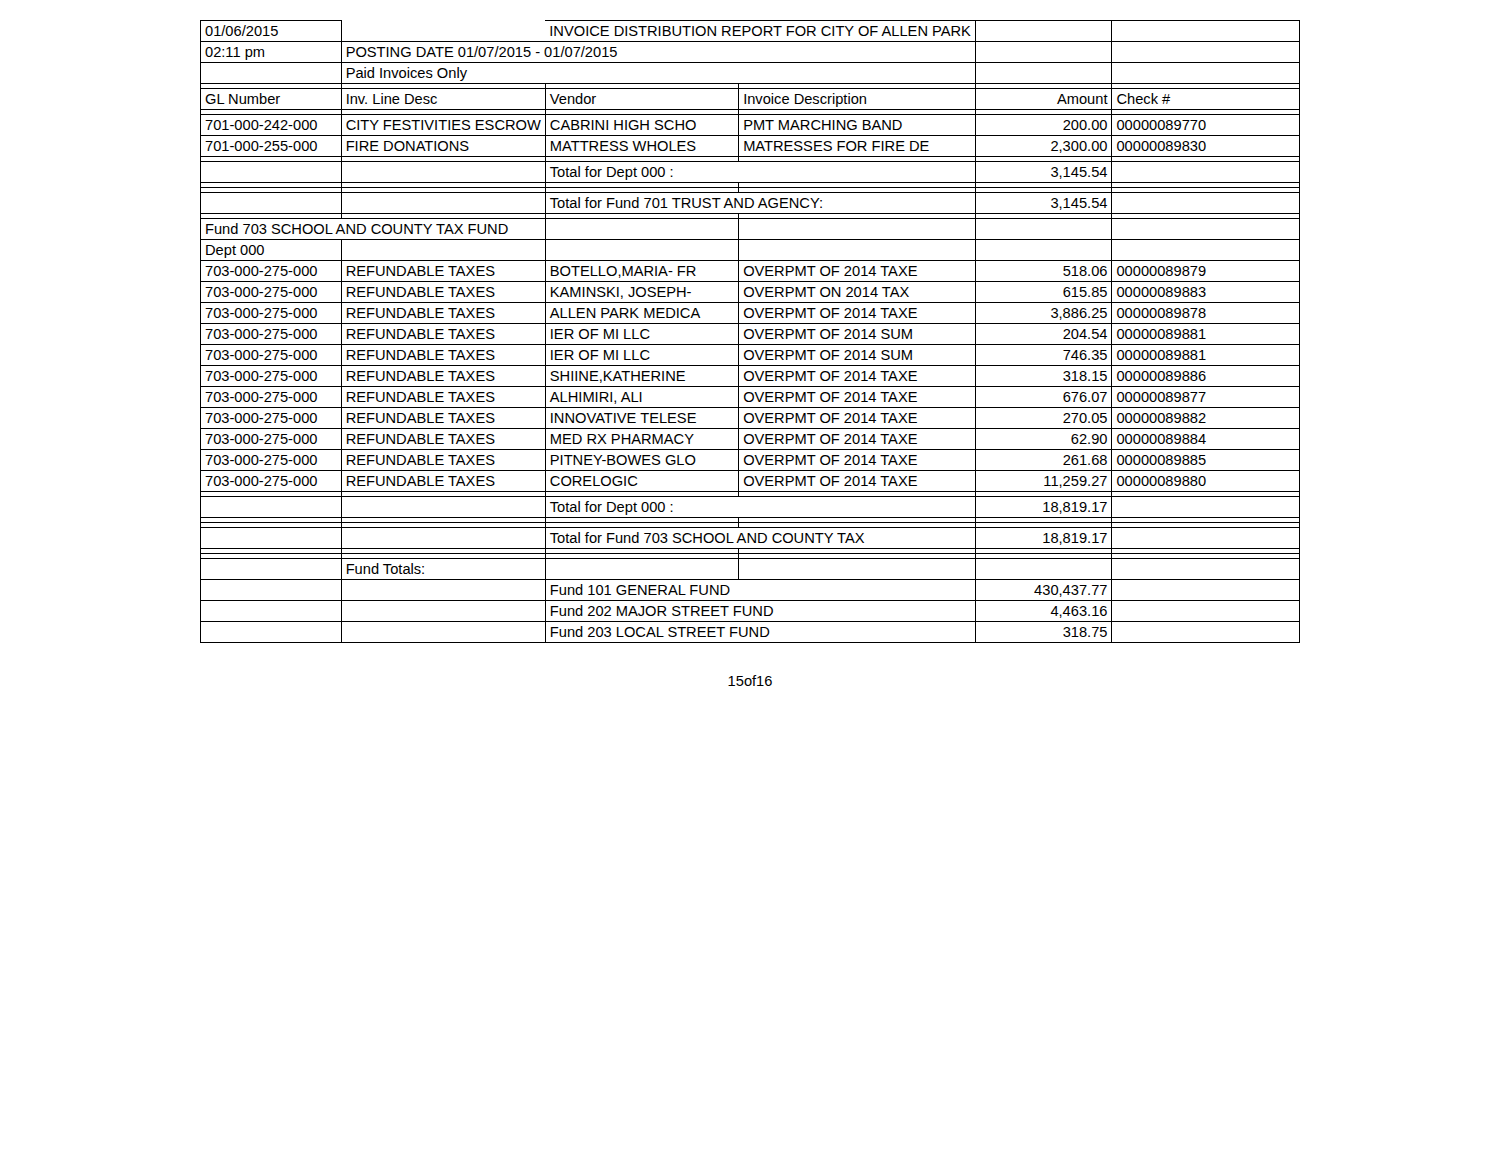| 01/06/2015 | | INVOICE DISTRIBUTION REPORT FOR CITY OF ALLEN PARK | | |
| 02:11 pm | POSTING DATE 01/07/2015 - 01/07/2015 | | |
| | Paid Invoices Only | | |
| GL Number | Inv. Line Desc | Vendor | Invoice Description | Amount | Check # |
| 701-000-242-000 | CITY FESTIVITIES ESCROW | CABRINI HIGH SCHO | PMT MARCHING BAND | 200.00 | 00000089770 |
| 701-000-255-000 | FIRE DONATIONS | MATTRESS WHOLES | MATRESSES FOR FIRE DE | 2,300.00 | 00000089830 |
| | | Total for Dept 000 : | 3,145.54 | |
| | | Total for Fund 701 TRUST AND AGENCY: | 3,145.54 | |
| Fund 703 SCHOOL AND COUNTY TAX FUND | | | | |
| Dept 000 | | | | | |
| 703-000-275-000 | REFUNDABLE TAXES | BOTELLO,MARIA- FR | OVERPMT OF 2014 TAXE | 518.06 | 00000089879 |
| 703-000-275-000 | REFUNDABLE TAXES | KAMINSKI, JOSEPH- | OVERPMT ON 2014 TAX | 615.85 | 00000089883 |
| 703-000-275-000 | REFUNDABLE TAXES | ALLEN PARK MEDICA | OVERPMT OF 2014 TAXE | 3,886.25 | 00000089878 |
| 703-000-275-000 | REFUNDABLE TAXES | IER OF MI LLC | OVERPMT OF 2014 SUM | 204.54 | 00000089881 |
| 703-000-275-000 | REFUNDABLE TAXES | IER OF MI LLC | OVERPMT OF 2014 SUM | 746.35 | 00000089881 |
| 703-000-275-000 | REFUNDABLE TAXES | SHIINE,KATHERINE | OVERPMT OF 2014 TAXE | 318.15 | 00000089886 |
| 703-000-275-000 | REFUNDABLE TAXES | ALHIMIRI, ALI | OVERPMT OF 2014 TAXE | 676.07 | 00000089877 |
| 703-000-275-000 | REFUNDABLE TAXES | INNOVATIVE TELESE | OVERPMT OF 2014 TAXE | 270.05 | 00000089882 |
| 703-000-275-000 | REFUNDABLE TAXES | MED RX PHARMACY | OVERPMT OF 2014 TAXE | 62.90 | 00000089884 |
| 703-000-275-000 | REFUNDABLE TAXES | PITNEY-BOWES GLO | OVERPMT OF 2014 TAXE | 261.68 | 00000089885 |
| 703-000-275-000 | REFUNDABLE TAXES | CORELOGIC | OVERPMT OF 2014 TAXE | 11,259.27 | 00000089880 |
| | | Total for Dept 000 : | 18,819.17 | |
| | | Total for Fund 703 SCHOOL AND COUNTY TAX | 18,819.17 | |
| | Fund Totals: | | | | |
| | | Fund 101 GENERAL FUND | 430,437.77 | |
| | | Fund 202 MAJOR STREET FUND | 4,463.16 | |
| | | Fund 203 LOCAL STREET FUND | 318.75 | |
15of16